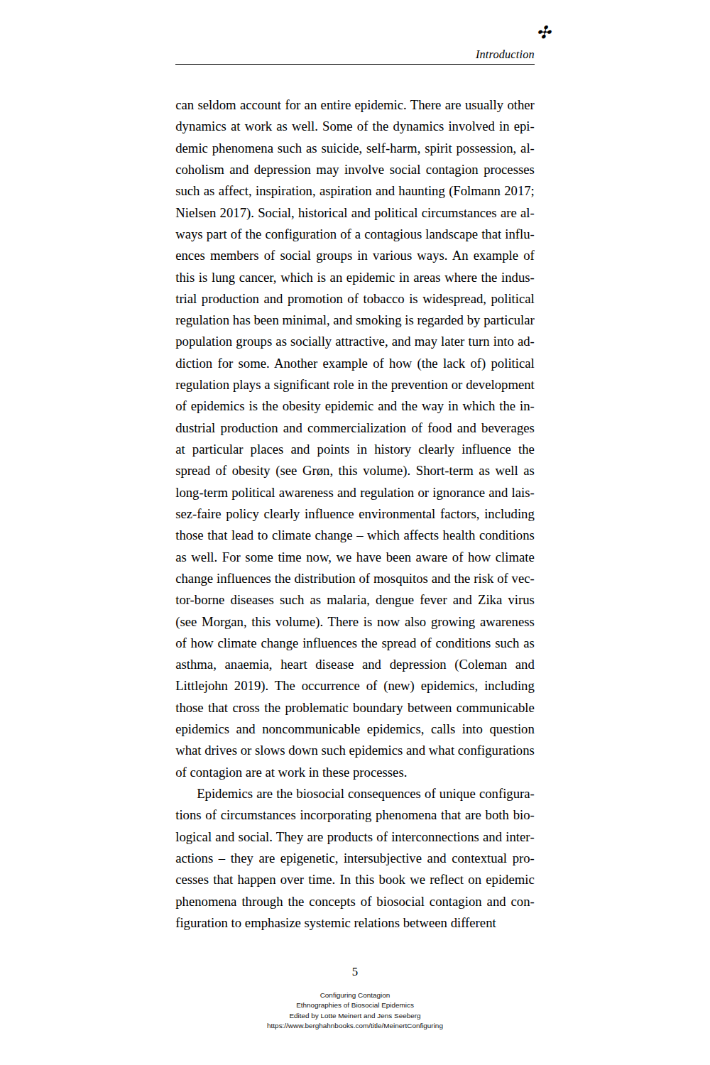Introduction
can seldom account for an entire epidemic. There are usually other dynamics at work as well. Some of the dynamics involved in epidemic phenomena such as suicide, self-harm, spirit possession, alcoholism and depression may involve social contagion processes such as affect, inspiration, aspiration and haunting (Folmann 2017; Nielsen 2017). Social, historical and political circumstances are always part of the configuration of a contagious landscape that influences members of social groups in various ways. An example of this is lung cancer, which is an epidemic in areas where the industrial production and promotion of tobacco is widespread, political regulation has been minimal, and smoking is regarded by particular population groups as socially attractive, and may later turn into addiction for some. Another example of how (the lack of) political regulation plays a significant role in the prevention or development of epidemics is the obesity epidemic and the way in which the industrial production and commercialization of food and beverages at particular places and points in history clearly influence the spread of obesity (see Grøn, this volume). Short-term as well as long-term political awareness and regulation or ignorance and laissez-faire policy clearly influence environmental factors, including those that lead to climate change – which affects health conditions as well. For some time now, we have been aware of how climate change influences the distribution of mosquitos and the risk of vector-borne diseases such as malaria, dengue fever and Zika virus (see Morgan, this volume). There is now also growing awareness of how climate change influences the spread of conditions such as asthma, anaemia, heart disease and depression (Coleman and Littlejohn 2019). The occurrence of (new) epidemics, including those that cross the problematic boundary between communicable epidemics and noncommunicable epidemics, calls into question what drives or slows down such epidemics and what configurations of contagion are at work in these processes.
Epidemics are the biosocial consequences of unique configurations of circumstances incorporating phenomena that are both biological and social. They are products of interconnections and interactions – they are epigenetic, intersubjective and contextual processes that happen over time. In this book we reflect on epidemic phenomena through the concepts of biosocial contagion and configuration to emphasize systemic relations between different
5
Configuring Contagion
Ethnographies of Biosocial Epidemics
Edited by Lotte Meinert and Jens Seeberg
https://www.berghahnbooks.com/title/MeinertConfiguring